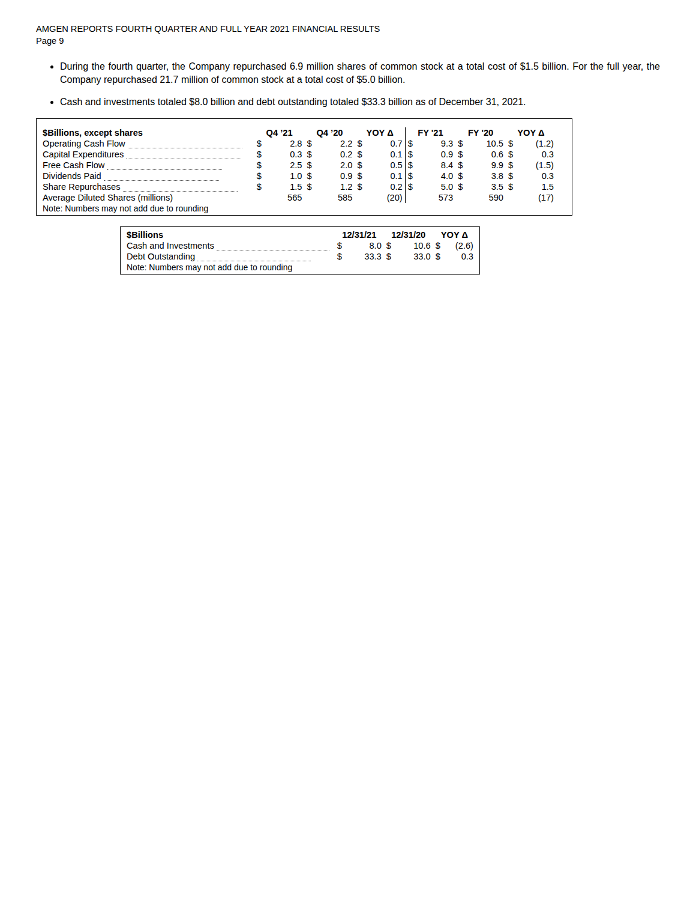AMGEN REPORTS FOURTH QUARTER AND FULL YEAR 2021 FINANCIAL RESULTS
Page 9
During the fourth quarter, the Company repurchased 6.9 million shares of common stock at a total cost of $1.5 billion. For the full year, the Company repurchased 21.7 million of common stock at a total cost of $5.0 billion.
Cash and investments totaled $8.0 billion and debt outstanding totaled $33.3 billion as of December 31, 2021.
| $Billions, except shares | Q4 ’21 | Q4 ’20 | YOY Δ | FY '21 | FY '20 | YOY Δ |
| --- | --- | --- | --- | --- | --- | --- |
| Operating Cash Flow | $ | 2.8 | $ | 2.2 | $ | 0.7 | $ | 9.3 | $ | 10.5 | $ | (1.2) |
| Capital Expenditures | $ | 0.3 | $ | 0.2 | $ | 0.1 | $ | 0.9 | $ | 0.6 | $ | 0.3 |
| Free Cash Flow | $ | 2.5 | $ | 2.0 | $ | 0.5 | $ | 8.4 | $ | 9.9 | $ | (1.5) |
| Dividends Paid | $ | 1.0 | $ | 0.9 | $ | 0.1 | $ | 4.0 | $ | 3.8 | $ | 0.3 |
| Share Repurchases | $ | 1.5 | $ | 1.2 | $ | 0.2 | $ | 5.0 | $ | 3.5 | $ | 1.5 |
| Average Diluted Shares (millions) | | 565 | | 585 | | (20) | | 573 | | 590 | | (17) |
| Note: Numbers may not add due to rounding |
| $Billions | 12/31/21 | 12/31/20 | YOY Δ |
| --- | --- | --- | --- |
| Cash and Investments | $ | 8.0 | $ | 10.6 | $ | (2.6) |
| Debt Outstanding | $ | 33.3 | $ | 33.0 | $ | 0.3 |
| Note: Numbers may not add due to rounding |